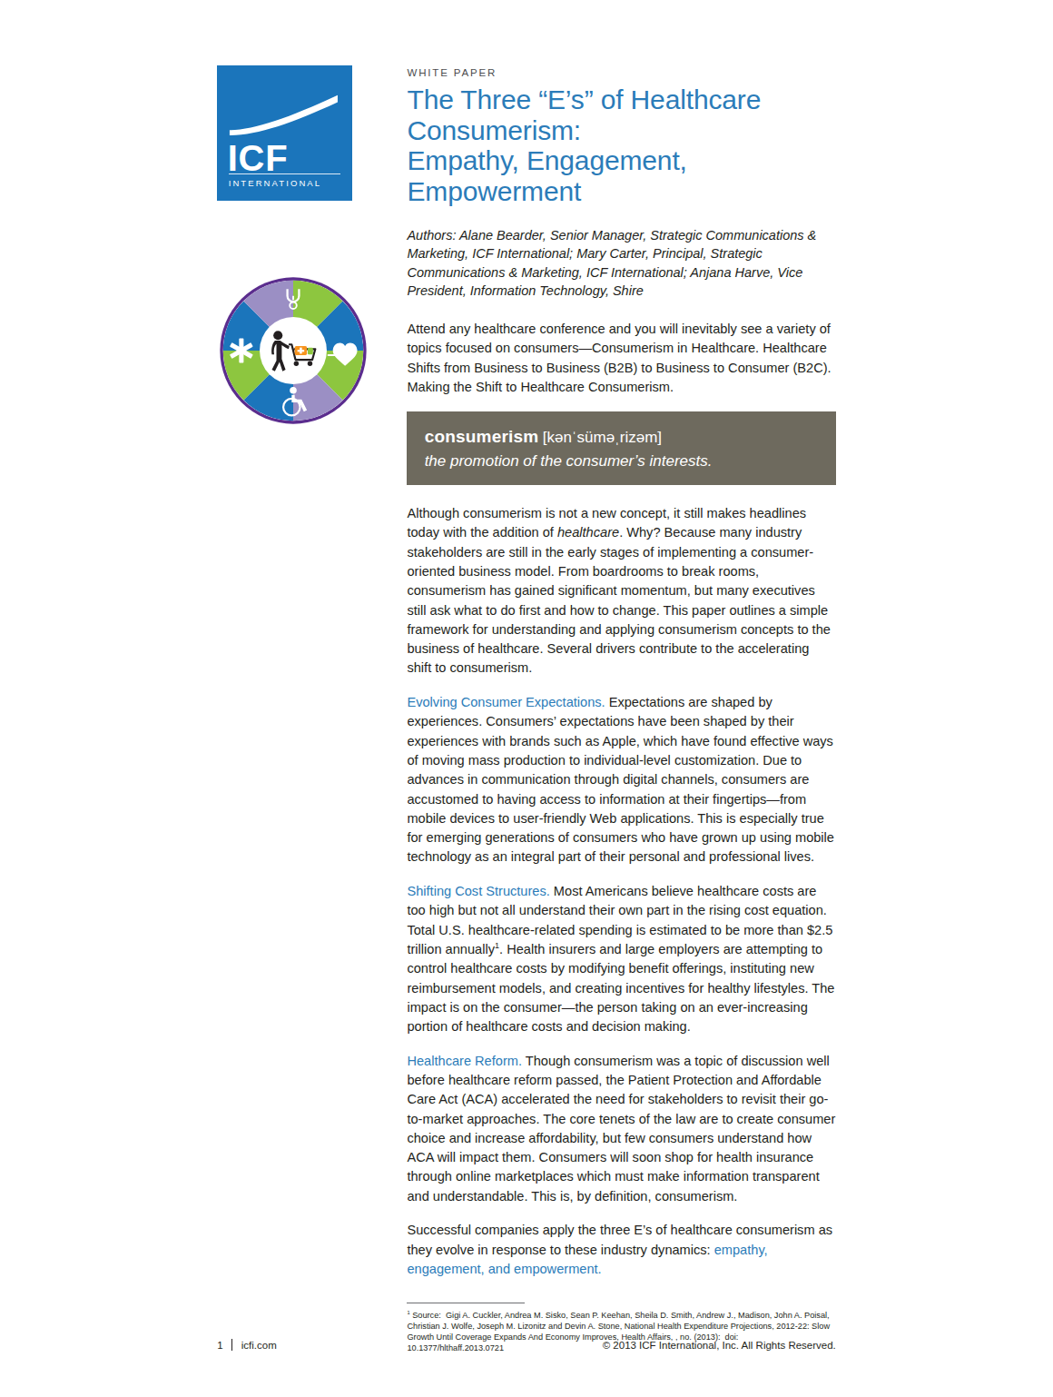ICF
INTERNATIONAL
White Paper
The Three “E’s” of Healthcare Consumerism:
Empathy, Engagement, Empowerment
Authors: Alane Bearder, Senior Manager, Strategic Communications & Marketing, ICF International; Mary Carter, Principal, Strategic Communications & Marketing, ICF International; Anjana Harve, Vice President, Information Technology, Shire
Attend any healthcare conference and you will inevitably see a variety of topics focused on consumers—Consumerism in Healthcare. Healthcare Shifts from Business to Business (B2B) to Business to Consumer (B2C). Making the Shift to Healthcare Consumerism.
consumerism [kənˈsüməˌrizəm]
the promotion of the consumer’s interests.
Although consumerism is not a new concept, it still makes headlines today with the addition of healthcare. Why? Because many industry stakeholders are still in the early stages of implementing a consumer-oriented business model. From boardrooms to break rooms, consumerism has gained significant momentum, but many executives still ask what to do first and how to change. This paper outlines a simple framework for understanding and applying consumerism concepts to the business of healthcare. Several drivers contribute to the accelerating shift to consumerism.
Evolving Consumer Expectations. Expectations are shaped by experiences. Consumers’ expectations have been shaped by their experiences with brands such as Apple, which have found effective ways of moving mass production to individual-level customization. Due to advances in communication through digital channels, consumers are accustomed to having access to information at their fingertips—from mobile devices to user-friendly Web applications. This is especially true for emerging generations of consumers who have grown up using mobile technology as an integral part of their personal and professional lives.
Shifting Cost Structures. Most Americans believe healthcare costs are too high but not all understand their own part in the rising cost equation. Total U.S. healthcare-related spending is estimated to be more than $2.5 trillion annually1. Health insurers and large employers are attempting to control healthcare costs by modifying benefit offerings, instituting new reimbursement models, and creating incentives for healthy lifestyles. The impact is on the consumer—the person taking on an ever-increasing portion of healthcare costs and decision making.
Healthcare Reform. Though consumerism was a topic of discussion well before healthcare reform passed, the Patient Protection and Affordable Care Act (ACA) accelerated the need for stakeholders to revisit their go-to-market approaches. The core tenets of the law are to create consumer choice and increase affordability, but few consumers understand how ACA will impact them. Consumers will soon shop for health insurance through online marketplaces which must make information transparent and understandable. This is, by definition, consumerism.
Successful companies apply the three E’s of healthcare consumerism as they evolve in response to these industry dynamics: empathy, engagement, and empowerment.
1 Source: Gigi A. Cuckler, Andrea M. Sisko, Sean P. Keehan, Sheila D. Smith, Andrew J., Madison, John A. Poisal, Christian J. Wolfe, Joseph M. Lizonitz and Devin A. Stone, National Health Expenditure Projections, 2012-22: Slow Growth Until Coverage Expands And Economy Improves, Health Affairs, , no. (2013): doi: 10.1377/hlthaff.2013.0721
1 icfi.com © 2013 ICF International, Inc. All Rights Reserved.